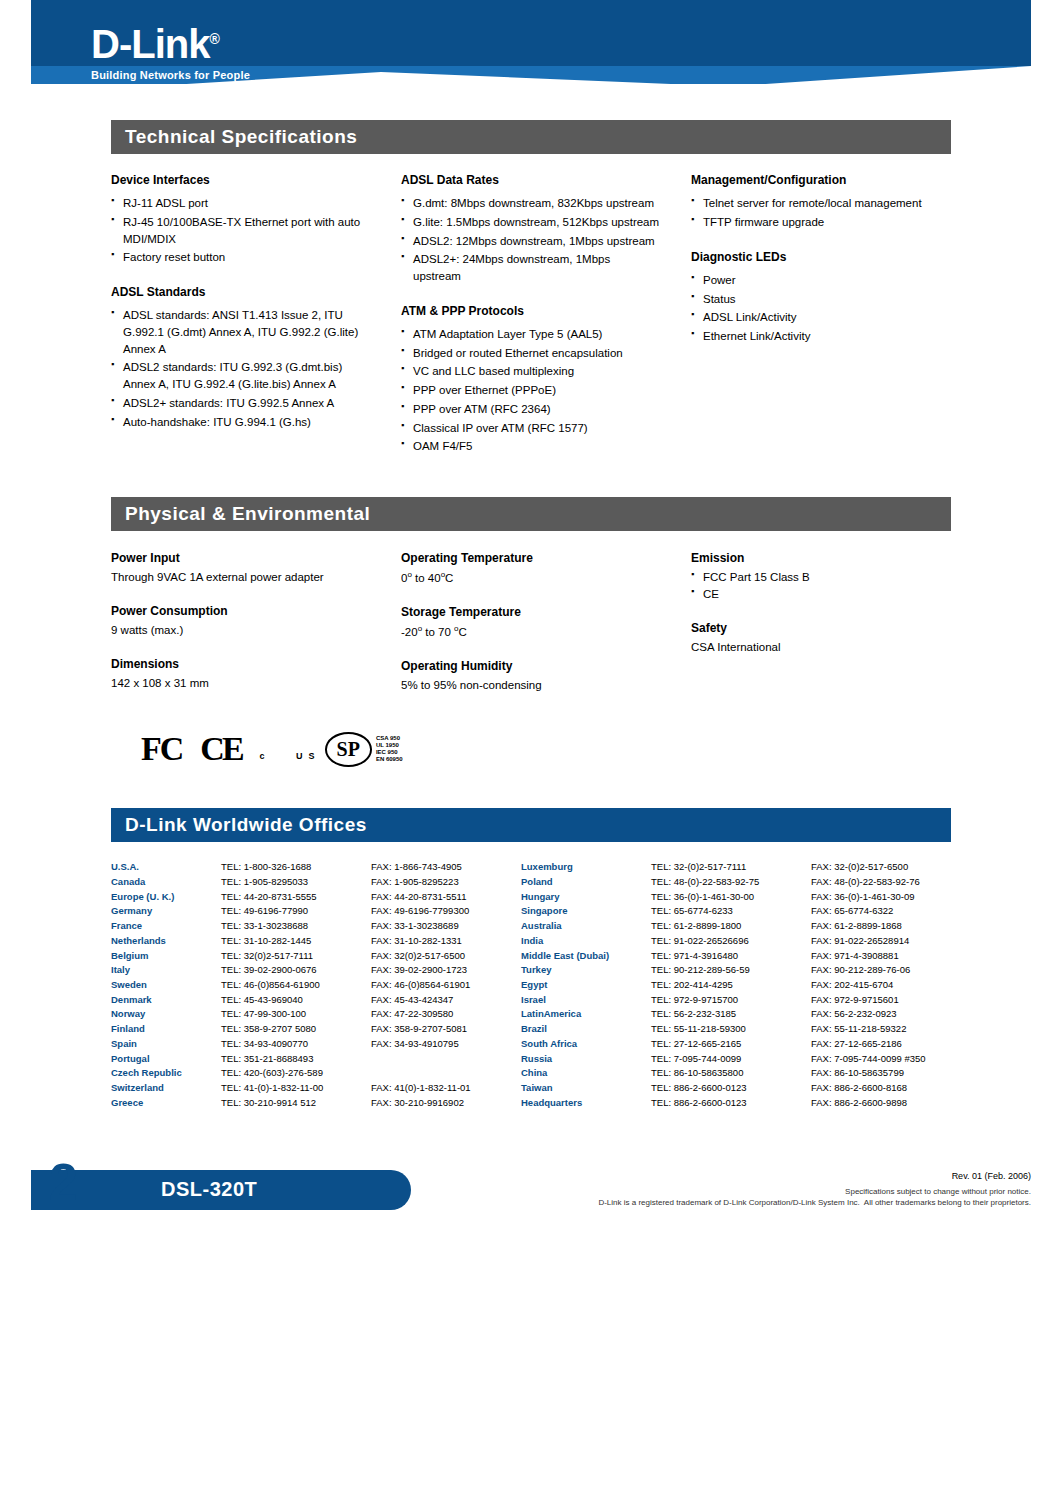D-Link®
Building Networks for People
Technical Specifications
Device Interfaces
RJ-11 ADSL port
RJ-45 10/100BASE-TX Ethernet port with auto MDI/MDIX
Factory reset button
ADSL Standards
ADSL standards: ANSI T1.413 Issue 2, ITU G.992.1 (G.dmt) Annex A, ITU G.992.2 (G.lite) Annex A
ADSL2 standards: ITU G.992.3 (G.dmt.bis) Annex A, ITU G.992.4 (G.lite.bis) Annex A
ADSL2+ standards: ITU G.992.5 Annex A
Auto-handshake: ITU G.994.1 (G.hs)
ADSL Data Rates
G.dmt: 8Mbps downstream, 832Kbps upstream
G.lite: 1.5Mbps downstream, 512Kbps upstream
ADSL2: 12Mbps downstream, 1Mbps upstream
ADSL2+: 24Mbps downstream, 1Mbps upstream
ATM & PPP Protocols
ATM Adaptation Layer Type 5 (AAL5)
Bridged or routed Ethernet encapsulation
VC and LLC based multiplexing
PPP over Ethernet (PPPoE)
PPP over ATM (RFC 2364)
Classical IP over ATM (RFC 1577)
OAM F4/F5
Management/Configuration
Telnet server for remote/local management
TFTP firmware upgrade
Diagnostic LEDs
Power
Status
ADSL Link/Activity
Ethernet Link/Activity
Physical & Environmental
Power Input
Through 9VAC 1A external power adapter
Power Consumption
9 watts (max.)
Dimensions
142 x 108 x 31 mm
Operating Temperature
0o to 40oC
Storage Temperature
-20o to 70 oC
Operating Humidity
5% to 95% non-condensing
Emission
FCC Part 15 Class B
CE
Safety
CSA International
FC
CE
c US
SP
CSA 950
UL 1950
IEC 950
EN 60950
D-Link Worldwide Offices
U.S.A.
Canada
Europe (U. K.)
Germany
France
Netherlands
Belgium
Italy
Sweden
Denmark
Norway
Finland
Spain
Portugal
Czech Republic
Switzerland
Greece
TEL: 1-800-326-1688
TEL: 1-905-8295033
TEL: 44-20-8731-5555
TEL: 49-6196-77990
TEL: 33-1-30238688
TEL: 31-10-282-1445
TEL: 32(0)2-517-7111
TEL: 39-02-2900-0676
TEL: 46-(0)8564-61900
TEL: 45-43-969040
TEL: 47-99-300-100
TEL: 358-9-2707 5080
TEL: 34-93-4090770
TEL: 351-21-8688493
TEL: 420-(603)-276-589
TEL: 41-(0)-1-832-11-00
TEL: 30-210-9914 512
FAX: 1-866-743-4905
FAX: 1-905-8295223
FAX: 44-20-8731-5511
FAX: 49-6196-7799300
FAX: 33-1-30238689
FAX: 31-10-282-1331
FAX: 32(0)2-517-6500
FAX: 39-02-2900-1723
FAX: 46-(0)8564-61901
FAX: 45-43-424347
FAX: 47-22-309580
FAX: 358-9-2707-5081
FAX: 34-93-4910795
FAX: 41(0)-1-832-11-01
FAX: 30-210-9916902
Luxemburg
Poland
Hungary
Singapore
Australia
India
Middle East (Dubai)
Turkey
Egypt
Israel
LatinAmerica
Brazil
South Africa
Russia
China
Taiwan
Headquarters
TEL: 32-(0)2-517-7111
TEL: 48-(0)-22-583-92-75
TEL: 36-(0)-1-461-30-00
TEL: 65-6774-6233
TEL: 61-2-8899-1800
TEL: 91-022-26526696
TEL: 971-4-3916480
TEL: 90-212-289-56-59
TEL: 202-414-4295
TEL: 972-9-9715700
TEL: 56-2-232-3185
TEL: 55-11-218-59300
TEL: 27-12-665-2165
TEL: 7-095-744-0099
TEL: 86-10-58635800
TEL: 886-2-6600-0123
TEL: 886-2-6600-0123
FAX: 32-(0)2-517-6500
FAX: 48-(0)-22-583-92-76
FAX: 36-(0)-1-461-30-09
FAX: 65-6774-6322
FAX: 61-2-8899-1868
FAX: 91-022-26528914
FAX: 971-4-3908881
FAX: 90-212-289-76-06
FAX: 202-415-6704
FAX: 972-9-9715601
FAX: 56-2-232-0923
FAX: 55-11-218-59322
FAX: 27-12-665-2186
FAX: 7-095-744-0099 #350
FAX: 86-10-58635799
FAX: 886-2-6600-8168
FAX: 886-2-6600-9898
2
DSL-320T
Rev. 01 (Feb. 2006)
Specifications subject to change without prior notice.
D-Link is a registered trademark of D-Link Corporation/D-Link System Inc. All other trademarks belong to their proprietors.